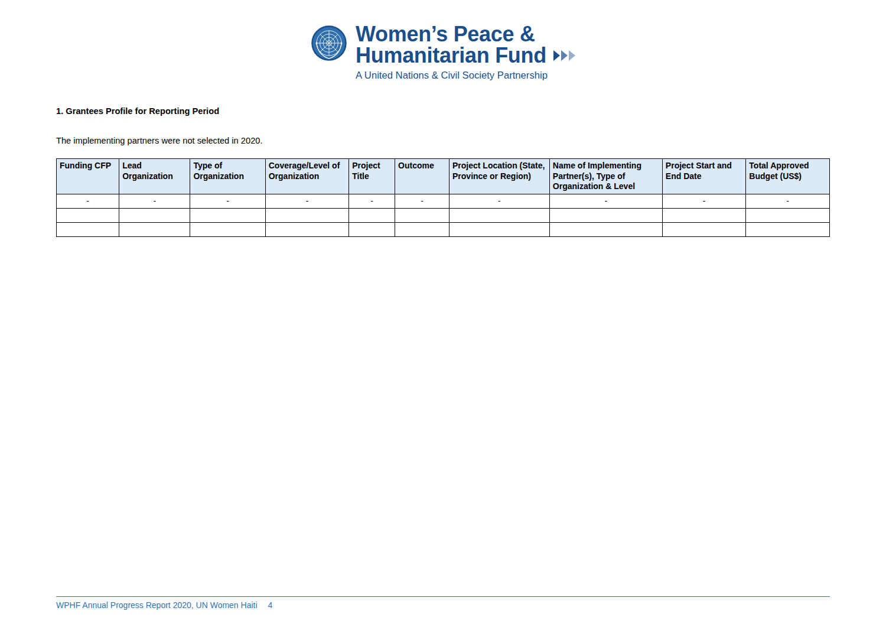Women’s Peace &
Humanitarian Fund
A United Nations & Civil Society Partnership
1. Grantees Profile for Reporting Period
The implementing partners were not selected in 2020.
| Funding CFP | Lead Organization | Type of Organization | Coverage/Level of Organization | Project Title | Outcome | Project Location (State, Province or Region) | Name of Implementing Partner(s), Type of Organization & Level | Project Start and End Date | Total Approved Budget (US$) |
| --- | --- | --- | --- | --- | --- | --- | --- | --- | --- |
| - | - | - | - | - | - | - | - | - | - |
WPHF Annual Progress Report 2020, UN Women Haiti 4